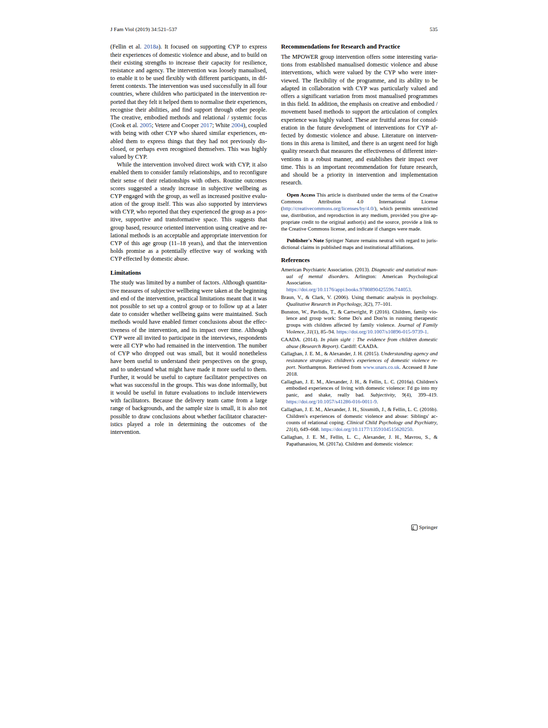J Fam Viol (2019) 34:521–537
535
(Fellin et al. 2018a). It focused on supporting CYP to express their experiences of domestic violence and abuse, and to build on their existing strengths to increase their capacity for resilience, resistance and agency. The intervention was loosely manualised, to enable it to be used flexibly with different participants, in different contexts. The intervention was used successfully in all four countries, where children who participated in the intervention reported that they felt it helped them to normalise their experiences, recognise their abilities, and find support through other people. The creative, embodied methods and relational / systemic focus (Cook et al. 2005; Vetere and Cooper 2017; White 2004), coupled with being with other CYP who shared similar experiences, enabled them to express things that they had not previously disclosed, or perhaps even recognised themselves. This was highly valued by CYP.
While the intervention involved direct work with CYP, it also enabled them to consider family relationships, and to reconfigure their sense of their relationships with others. Routine outcomes scores suggested a steady increase in subjective wellbeing as CYP engaged with the group, as well as increased positive evaluation of the group itself. This was also supported by interviews with CYP, who reported that they experienced the group as a positive, supportive and transformative space. This suggests that group based, resource oriented intervention using creative and relational methods is an acceptable and appropriate intervention for CYP of this age group (11–18 years), and that the intervention holds promise as a potentially effective way of working with CYP effected by domestic abuse.
Limitations
The study was limited by a number of factors. Although quantitative measures of subjective wellbeing were taken at the beginning and end of the intervention, practical limitations meant that it was not possible to set up a control group or to follow up at a later date to consider whether wellbeing gains were maintained. Such methods would have enabled firmer conclusions about the effectiveness of the intervention, and its impact over time. Although CYP were all invited to participate in the interviews, respondents were all CYP who had remained in the intervention. The number of CYP who dropped out was small, but it would nonetheless have been useful to understand their perspectives on the group, and to understand what might have made it more useful to them. Further, it would be useful to capture facilitator perspectives on what was successful in the groups. This was done informally, but it would be useful in future evaluations to include interviewers with facilitators. Because the delivery team came from a large range of backgrounds, and the sample size is small, it is also not possible to draw conclusions about whether facilitator characteristics played a role in determining the outcomes of the intervention.
Recommendations for Research and Practice
The MPOWER group intervention offers some interesting variations from established manualised domestic violence and abuse interventions, which were valued by the CYP who were interviewed. The flexibility of the programme, and its ability to be adapted in collaboration with CYP was particularly valued and offers a significant variation from most manualised programmes in this field. In addition, the emphasis on creative and embodied / movement based methods to support the articulation of complex experience was highly valued. These are fruitful areas for consideration in the future development of interventions for CYP affected by domestic violence and abuse. Literature on interventions in this arena is limited, and there is an urgent need for high quality research that measures the effectiveness of different interventions in a robust manner, and establishes their impact over time. This is an important recommendation for future research, and should be a priority in intervention and implementation research.
Open Access This article is distributed under the terms of the Creative Commons Attribution 4.0 International License (http://creativecommons.org/licenses/by/4.0/), which permits unrestricted use, distribution, and reproduction in any medium, provided you give appropriate credit to the original author(s) and the source, provide a link to the Creative Commons license, and indicate if changes were made.
Publisher's Note Springer Nature remains neutral with regard to jurisdictional claims in published maps and institutional affiliations.
References
American Psychiatric Association. (2013). Diagnostic and statistical manual of mental disorders. Arlington: American Psychological Association. https://doi.org/10.1176/appi.books.9780890425596.744053.
Braun, V., & Clark, V. (2006). Using thematic analysis in psychology. Qualitative Research in Psychology, 3(2), 77–101.
Bunston, W., Pavlidis, T., & Cartwright, P. (2016). Children, family violence and group work: Some Do's and Don'ts in running therapeutic groups with children affected by family violence. Journal of Family Violence, 31(1), 85–94. https://doi.org/10.1007/s10896-015-9739-1.
CAADA. (2014). In plain sight : The evidence from children domestic abuse (Research Report). Cardiff: CAADA.
Callaghan, J. E. M., & Alexander, J. H. (2015). Understanding agency and resistance strategies: children's experiences of domestic violence report. Northampton. Retrieved from www.unars.co.uk. Accessed 8 June 2018.
Callaghan, J. E. M., Alexander, J. H., & Fellin, L. C. (2016a). Children's embodied experiences of living with domestic violence: I'd go into my panic, and shake, really bad. Subjectivity, 9(4), 399–419. https://doi.org/10.1057/s41286-016-0011-9.
Callaghan, J. E. M., Alexander, J. H., Sixsmith, J., & Fellin, L. C. (2016b). Children's experiences of domestic violence and abuse: Siblings' accounts of relational coping. Clinical Child Psychology and Psychiatry, 21(4), 649–668. https://doi.org/10.1177/1359104515620250.
Callaghan, J. E. M., Fellin, L. C., Alexander, J. H., Mavrou, S., & Papathanasiou, M. (2017a). Children and domestic violence:
Springer